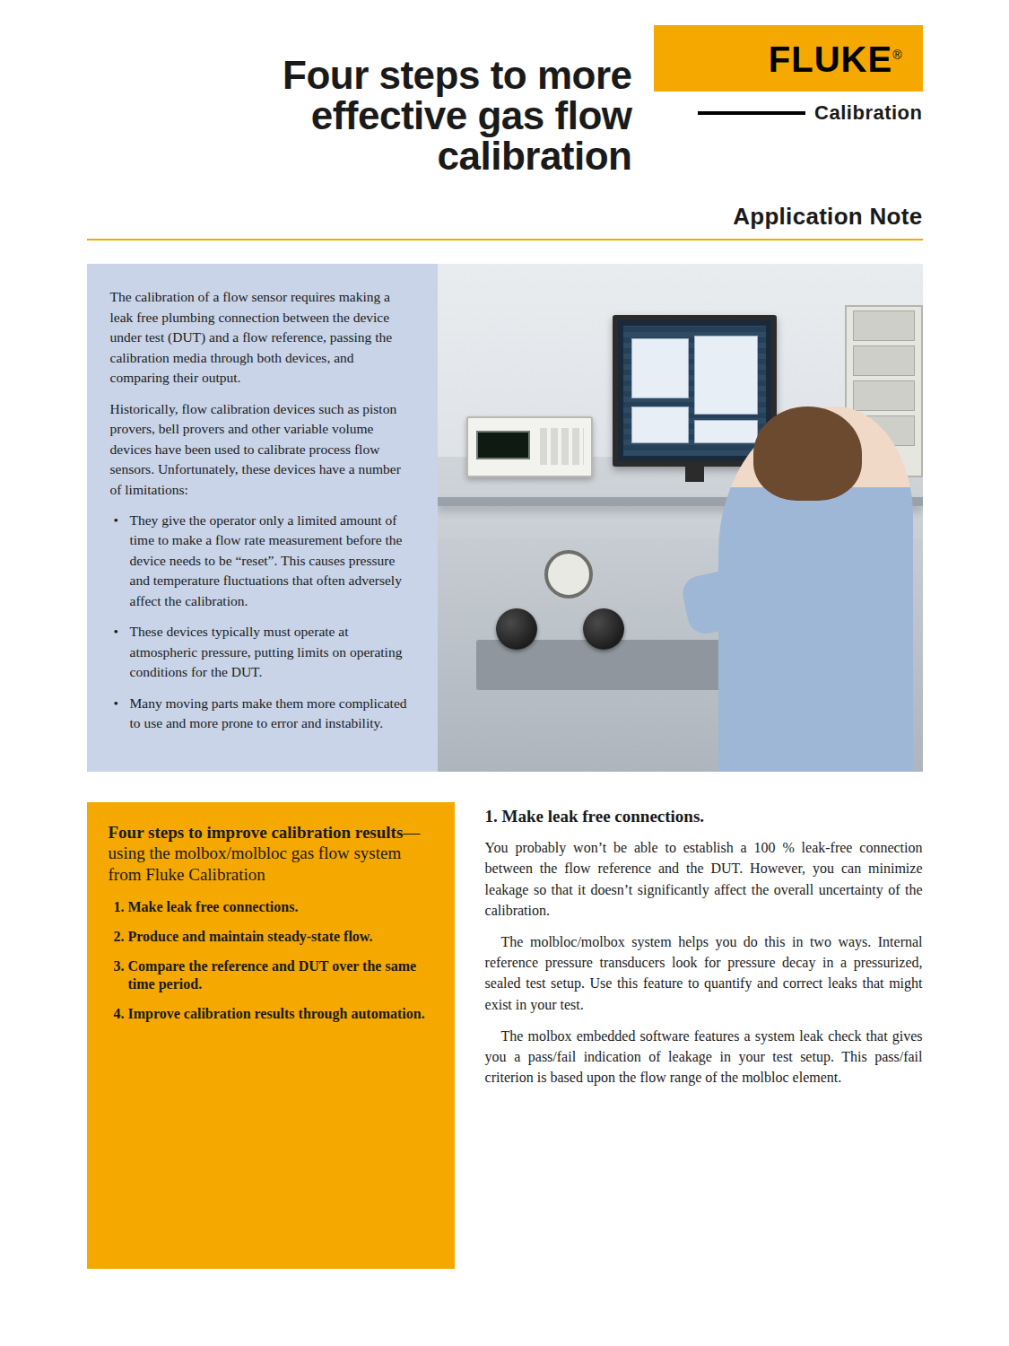Four steps to more
effective gas flow
calibration
FLUKE®
Calibration
Application Note
The calibration of a flow sensor requires making a leak free plumbing connection between the device under test (DUT) and a flow reference, passing the calibration media through both devices, and comparing their output.
Historically, flow calibration devices such as piston provers, bell provers and other variable volume devices have been used to calibrate process flow sensors. Unfortunately, these devices have a number of limitations:
They give the operator only a limited amount of time to make a flow rate measurement before the device needs to be “reset”. This causes pressure and temperature fluctuations that often adversely affect the calibration.
These devices typically must operate at atmospheric pressure, putting limits on operating conditions for the DUT.
Many moving parts make them more complicated to use and more prone to error and instability.
Four steps to improve calibration results—using the molbox/molbloc gas flow system from Fluke Calibration
Make leak free connections.
Produce and maintain steady-state flow.
Compare the reference and DUT over the same time period.
Improve calibration results through automation.
1. Make leak free connections.
You probably won’t be able to establish a 100 % leak-free connection between the flow reference and the DUT. However, you can minimize leakage so that it doesn’t significantly affect the overall uncertainty of the calibration.
The molbloc/molbox system helps you do this in two ways. Internal reference pressure transducers look for pressure decay in a pressurized, sealed test setup. Use this feature to quantify and correct leaks that might exist in your test.
The molbox embedded software features a system leak check that gives you a pass/fail indication of leakage in your test setup. This pass/fail criterion is based upon the flow range of the molbloc element.